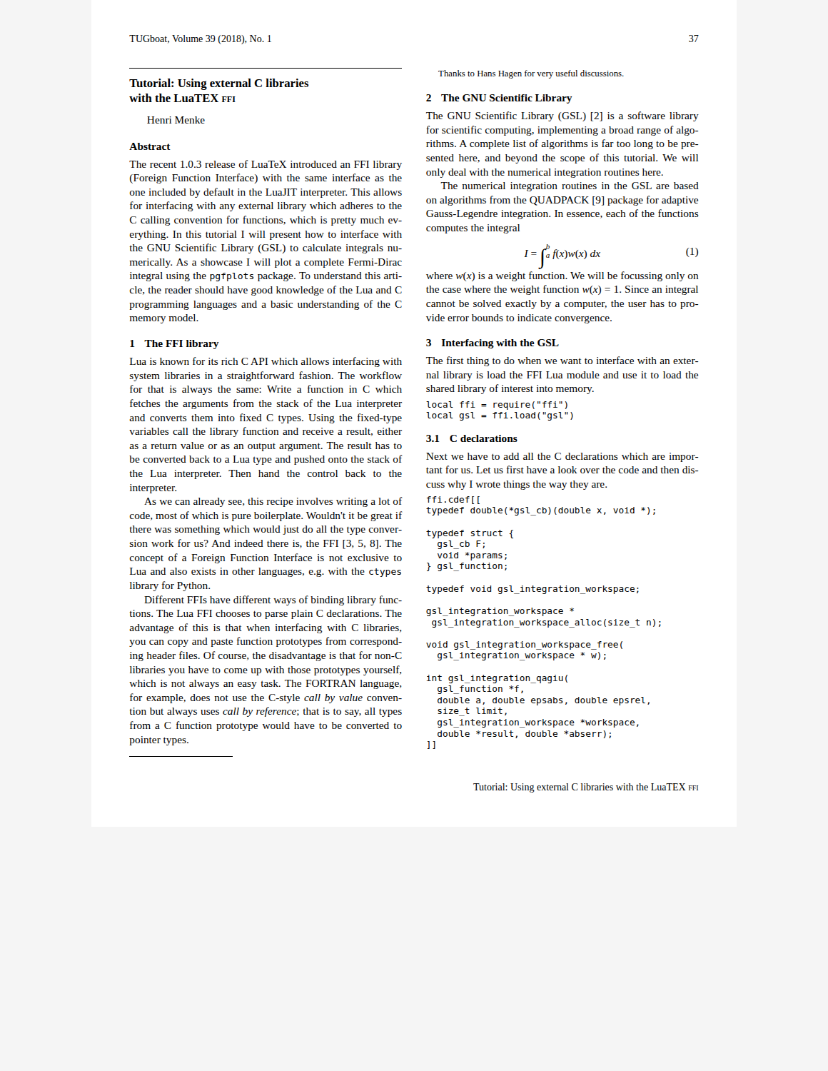TUGboat, Volume 39 (2018), No. 1 37
Tutorial: Using external C libraries
with the LuaTe X ffi
Henri Menke
Abstract
The recent 1.0.3 release of LuaTeX introduced an FFI library (Foreign Function Interface) with the same interface as the one included by default in the LuaJIT interpreter. This allows for interfacing with any external library which adheres to the C calling convention for functions, which is pretty much everything. In this tutorial I will present how to interface with the GNU Scientific Library (GSL) to calculate integrals numerically. As a showcase I will plot a complete Fermi-Dirac integral using the pgfplots package. To understand this article, the reader should have good knowledge of the Lua and C programming languages and a basic understanding of the C memory model.
1 The FFI library
Lua is known for its rich C API which allows interfacing with system libraries in a straightforward fashion. The workflow for that is always the same: Write a function in C which fetches the arguments from the stack of the Lua interpreter and converts them into fixed C types. Using the fixed-type variables call the library function and receive a result, either as a return value or as an output argument. The result has to be converted back to a Lua type and pushed onto the stack of the Lua interpreter. Then hand the control back to the interpreter.
As we can already see, this recipe involves writing a lot of code, most of which is pure boilerplate. Wouldn't it be great if there was something which would just do all the type conversion work for us? And indeed there is, the FFI [3, 5, 8]. The concept of a Foreign Function Interface is not exclusive to Lua and also exists in other languages, e.g. with the ctypes library for Python.
Different FFIs have different ways of binding library functions. The Lua FFI chooses to parse plain C declarations. The advantage of this is that when interfacing with C libraries, you can copy and paste function prototypes from corresponding header files. Of course, the disadvantage is that for non-C libraries you have to come up with those prototypes yourself, which is not always an easy task. The FORTRAN language, for example, does not use the C-style call by value convention but always uses call by reference; that is to say, all types from a C function prototype would have to be converted to pointer types.
Thanks to Hans Hagen for very useful discussions.
2 The GNU Scientific Library
The GNU Scientific Library (GSL) [2] is a software library for scientific computing, implementing a broad range of algorithms. A complete list of algorithms is far too long to be presented here, and beyond the scope of this tutorial. We will only deal with the numerical integration routines here.
The numerical integration routines in the GSL are based on algorithms from the QUADPACK [9] package for adaptive Gauss-Legendre integration. In essence, each of the functions computes the integral
I = ∫ba f(x)w(x) dx (1)
where w(x) is a weight function. We will be focussing only on the case where the weight function w(x) = 1. Since an integral cannot be solved exactly by a computer, the user has to provide error bounds to indicate convergence.
3 Interfacing with the GSL
The first thing to do when we want to interface with an external library is load the FFI Lua module and use it to load the shared library of interest into memory.
local ffi = require("ffi")
local gsl = ffi.load("gsl")
3.1 C declarations
Next we have to add all the C declarations which are important for us. Let us first have a look over the code and then discuss why I wrote things the way they are.
ffi.cdef[[
typedef double(*gsl_cb)(double x, void *);

typedef struct {
  gsl_cb F;
  void *params;
} gsl_function;

typedef void gsl_integration_workspace;

gsl_integration_workspace *
 gsl_integration_workspace_alloc(size_t n);

void gsl_integration_workspace_free(
  gsl_integration_workspace * w);

int gsl_integration_qagiu(
  gsl_function *f,
  double a, double epsabs, double epsrel,
  size_t limit,
  gsl_integration_workspace *workspace,
  double *result, double *abserr);
]]
Tutorial: Using external C libraries with the LuaTe X ffi